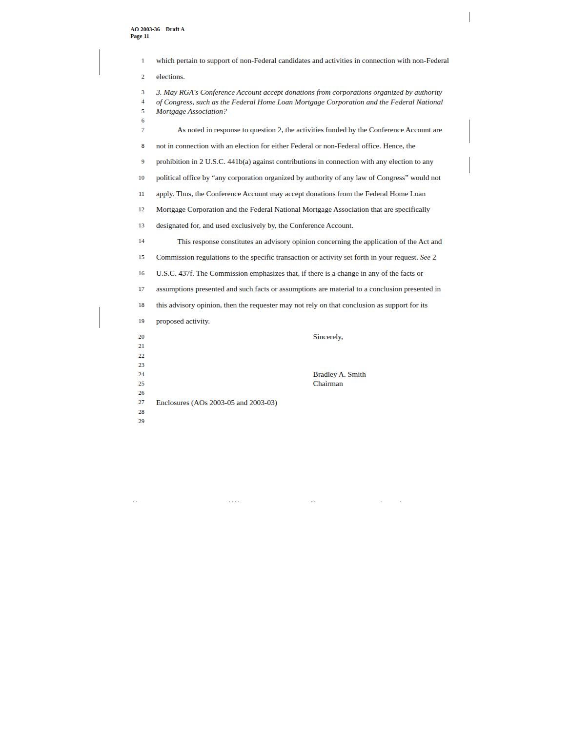AO 2003-36 – Draft A Page 11
which pertain to support of non-Federal candidates and activities in connection with non-Federal
elections.
3. May RGA's Conference Account accept donations from corporations organized by authority
of Congress, such as the Federal Home Loan Mortgage Corporation and the Federal National
Mortgage Association?
As noted in response to question 2, the activities funded by the Conference Account are
not in connection with an election for either Federal or non-Federal office. Hence, the
prohibition in 2 U.S.C. 441b(a) against contributions in connection with any election to any
political office by “any corporation organized by authority of any law of Congress” would not
apply. Thus, the Conference Account may accept donations from the Federal Home Loan
Mortgage Corporation and the Federal National Mortgage Association that are specifically
designated for, and used exclusively by, the Conference Account.
This response constitutes an advisory opinion concerning the application of the Act and
Commission regulations to the specific transaction or activity set forth in your request. See 2
U.S.C. 437f. The Commission emphasizes that, if there is a change in any of the facts or
assumptions presented and such facts or assumptions are material to a conclusion presented in
this advisory opinion, then the requester may not rely on that conclusion as support for its
proposed activity.
Sincerely,
Bradley A. Smith
Chairman
Enclosures (AOs 2003-05 and 2003-03)
. . . . . . ... . .